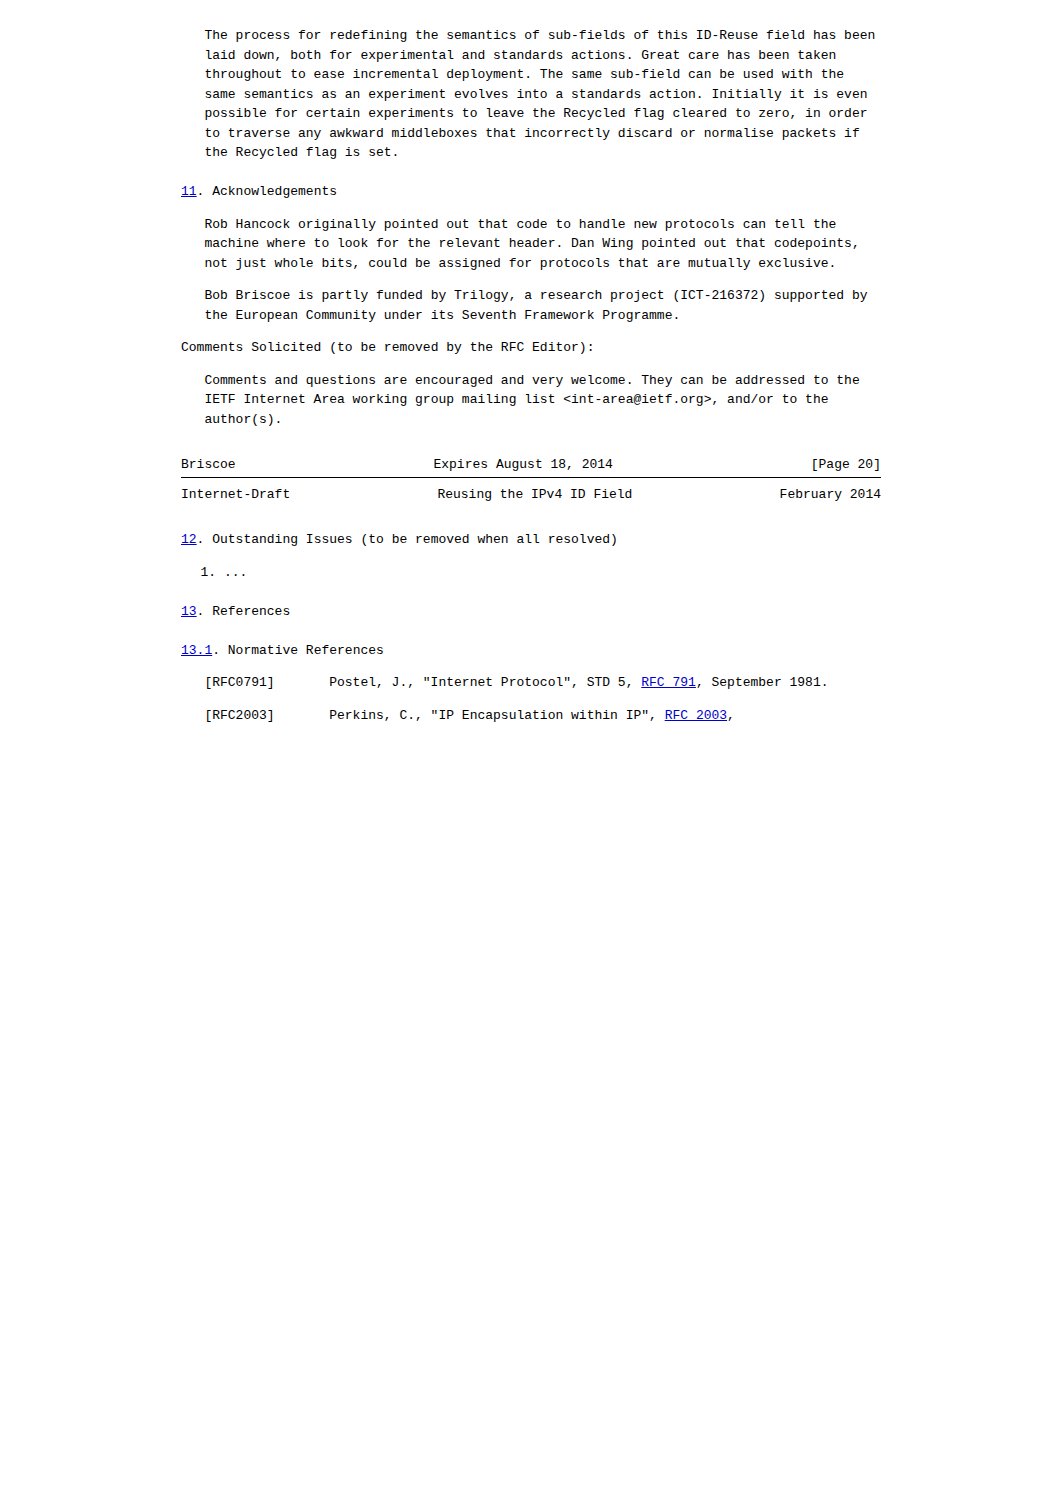The process for redefining the semantics of sub-fields of this ID-Reuse field has been laid down, both for experimental and standards actions. Great care has been taken throughout to ease incremental deployment. The same sub-field can be used with the same semantics as an experiment evolves into a standards action. Initially it is even possible for certain experiments to leave the Recycled flag cleared to zero, in order to traverse any awkward middleboxes that incorrectly discard or normalise packets if the Recycled flag is set.
11. Acknowledgements
Rob Hancock originally pointed out that code to handle new protocols can tell the machine where to look for the relevant header. Dan Wing pointed out that codepoints, not just whole bits, could be assigned for protocols that are mutually exclusive.
Bob Briscoe is partly funded by Trilogy, a research project (ICT-216372) supported by the European Community under its Seventh Framework Programme.
Comments Solicited (to be removed by the RFC Editor):
Comments and questions are encouraged and very welcome. They can be addressed to the IETF Internet Area working group mailing list <int-area@ietf.org>, and/or to the author(s).
Briscoe Expires August 18, 2014[Page 20]
Internet-Draft Reusing the IPv4 ID Field February 2014
12. Outstanding Issues (to be removed when all resolved)
...
13. References
13.1. Normative References
[RFC0791]
Postel, J., "Internet Protocol", STD 5, RFC 791, September 1981.
[RFC2003]
Perkins, C., "IP Encapsulation within IP", RFC 2003,